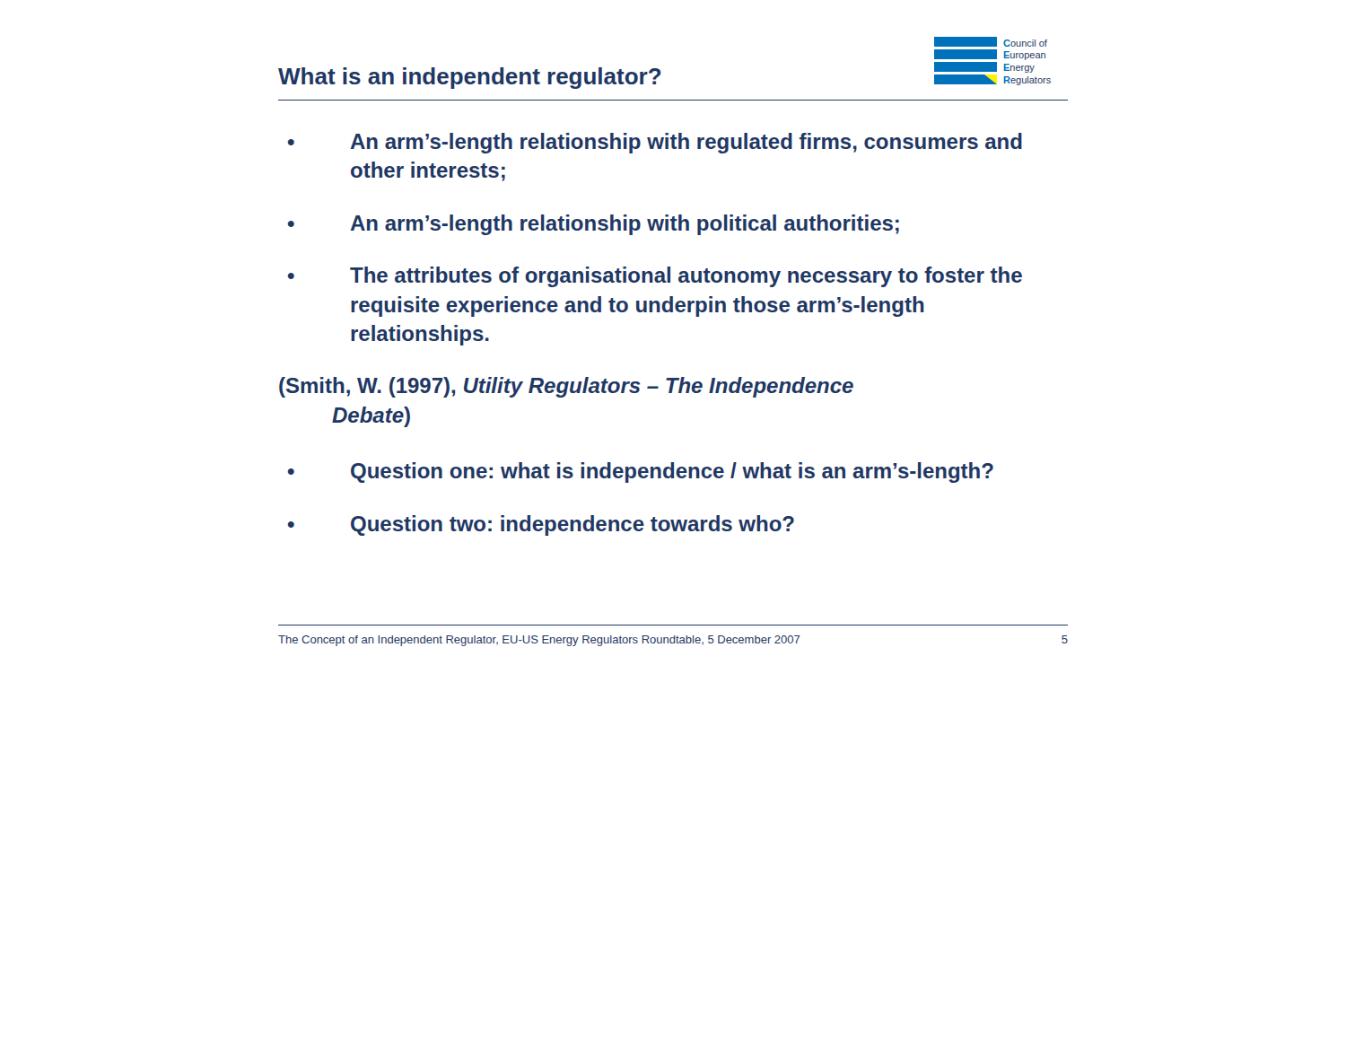| | C ouncil of E uropean E nergy R egulators |
What is an independent regulator?
An arm’s-length relationship with regulated firms, consumers and other interests;
An arm’s-length relationship with political authorities;
The attributes of organisational autonomy necessary to foster the requisite experience and to underpin those arm’s-length relationships.
(Smith, W. (1997), Utility Regulators – The Independence Debate)
Question one: what is independence / what is an arm’s-length?
Question two: independence towards who?
5 The Concept of an Independent Regulator, EU-US Energy Regulators Roundtable, 5 December 2007